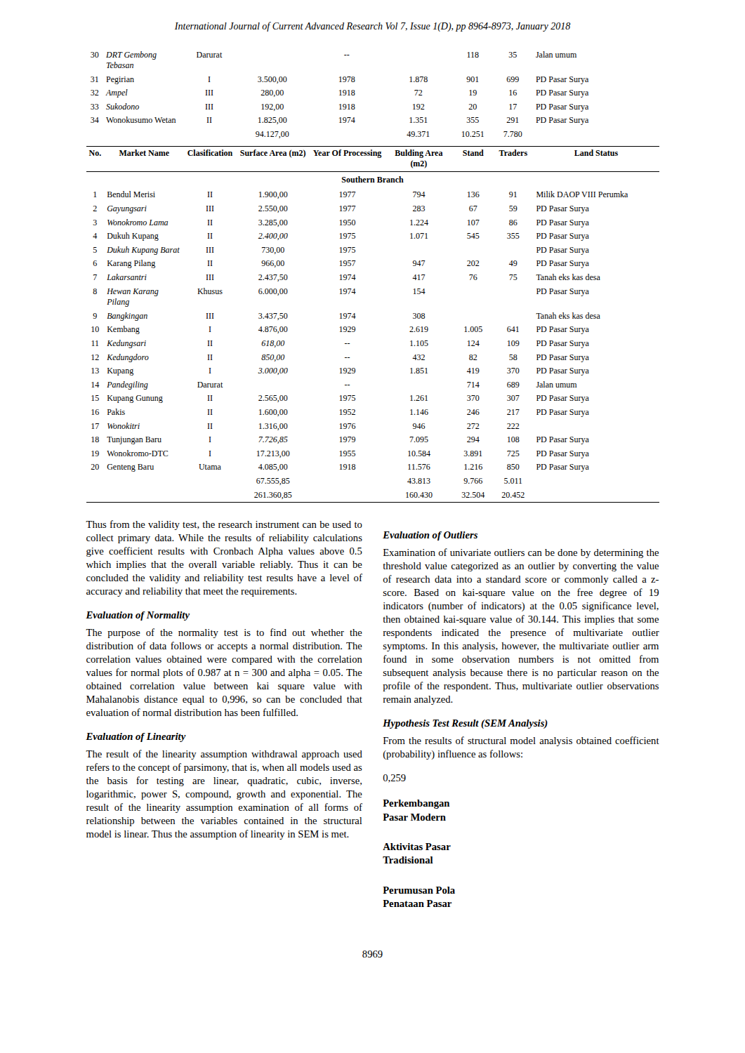International Journal of Current Advanced Research Vol 7, Issue 1(D), pp 8964-8973, January 2018
| 30 | DRT Gembong Tebasan | Darurat | | -- | | 118 | 35 | Jalan umum |
| 31 | Pegirian | I | 3.500,00 | 1978 | 1.878 | 901 | 699 | PD Pasar Surya |
| 32 | Ampel | III | 280,00 | 1918 | 72 | 19 | 16 | PD Pasar Surya |
| 33 | Sukodono | III | 192,00 | 1918 | 192 | 20 | 17 | PD Pasar Surya |
| 34 | Wonokusumo Wetan | II | 1.825,00 | 1974 | 1.351 | 355 | 291 | PD Pasar Surya |
| | | | 94.127,00 | | 49.371 | 10.251 | 7.780 | |
| No. | Market Name | Clasification | Surface Area (m2) | Year Of Processing | Bulding Area (m2) | Stand | Traders | Land Status |
| --- | --- | --- | --- | --- | --- | --- | --- | --- |
| Southern Branch |
| 1 | Bendul Merisi | II | 1.900,00 | 1977 | 794 | 136 | 91 | Milik DAOP VIII Perumka |
| 2 | Gayungsari | III | 2.550,00 | 1977 | 283 | 67 | 59 | PD Pasar Surya |
| 3 | Wonokromo Lama | II | 3.285,00 | 1950 | 1.224 | 107 | 86 | PD Pasar Surya |
| 4 | Dukuh Kupang | II | 2.400,00 | 1975 | 1.071 | 545 | 355 | PD Pasar Surya |
| 5 | Dukuh Kupang Barat | III | 730,00 | 1975 | | | | PD Pasar Surya |
| 6 | Karang Pilang | II | 966,00 | 1957 | 947 | 202 | 49 | PD Pasar Surya |
| 7 | Lakarsantri | III | 2.437,50 | 1974 | 417 | 76 | 75 | Tanah eks kas desa |
| 8 | Hewan Karang Pilang | Khusus | 6.000,00 | 1974 | 154 | | | PD Pasar Surya |
| 9 | Bangkingan | III | 3.437,50 | 1974 | 308 | | | Tanah eks kas desa |
| 10 | Kembang | I | 4.876,00 | 1929 | 2.619 | 1.005 | 641 | PD Pasar Surya |
| 11 | Kedungsari | II | 618,00 | -- | 1.105 | 124 | 109 | PD Pasar Surya |
| 12 | Kedungdoro | II | 850,00 | -- | 432 | 82 | 58 | PD Pasar Surya |
| 13 | Kupang | I | 3.000,00 | 1929 | 1.851 | 419 | 370 | PD Pasar Surya |
| 14 | Pandegiling | Darurat | | -- | | 714 | 689 | Jalan umum |
| 15 | Kupang Gunung | II | 2.565,00 | 1975 | 1.261 | 370 | 307 | PD Pasar Surya |
| 16 | Pakis | II | 1.600,00 | 1952 | 1.146 | 246 | 217 | PD Pasar Surya |
| 17 | Wonokitri | II | 1.316,00 | 1976 | 946 | 272 | 222 | |
| 18 | Tunjungan Baru | I | 7.726,85 | 1979 | 7.095 | 294 | 108 | PD Pasar Surya |
| 19 | Wonokromo-DTC | I | 17.213,00 | 1955 | 10.584 | 3.891 | 725 | PD Pasar Surya |
| 20 | Genteng Baru | Utama | 4.085,00 | 1918 | 11.576 | 1.216 | 850 | PD Pasar Surya |
| | | | 67.555,85 | | 43.813 | 9.766 | 5.011 | |
| | | | 261.360,85 | | 160.430 | 32.504 | 20.452 | |
Thus from the validity test, the research instrument can be used to collect primary data. While the results of reliability calculations give coefficient results with Cronbach Alpha values above 0.5 which implies that the overall variable reliably. Thus it can be concluded the validity and reliability test results have a level of accuracy and reliability that meet the requirements.
Evaluation of Normality
The purpose of the normality test is to find out whether the distribution of data follows or accepts a normal distribution. The correlation values obtained were compared with the correlation values for normal plots of 0.987 at n = 300 and alpha = 0.05. The obtained correlation value between kai square value with Mahalanobis distance equal to 0,996, so can be concluded that evaluation of normal distribution has been fulfilled.
Evaluation of Linearity
The result of the linearity assumption withdrawal approach used refers to the concept of parsimony, that is, when all models used as the basis for testing are linear, quadratic, cubic, inverse, logarithmic, power S, compound, growth and exponential. The result of the linearity assumption examination of all forms of relationship between the variables contained in the structural model is linear. Thus the assumption of linearity in SEM is met.
Evaluation of Outliers
Examination of univariate outliers can be done by determining the threshold value categorized as an outlier by converting the value of research data into a standard score or commonly called a z-score. Based on kai-square value on the free degree of 19 indicators (number of indicators) at the 0.05 significance level, then obtained kai-square value of 30.144. This implies that some respondents indicated the presence of multivariate outlier symptoms. In this analysis, however, the multivariate outlier arm found in some observation numbers is not omitted from subsequent analysis because there is no particular reason on the profile of the respondent. Thus, multivariate outlier observations remain analyzed.
Hypothesis Test Result (SEM Analysis)
From the results of structural model analysis obtained coefficient (probability) influence as follows:
0,259
Perkembangan
Pasar Modern
Aktivitas Pasar
Tradisional
Perumusan Pola
Penataan Pasar
8969